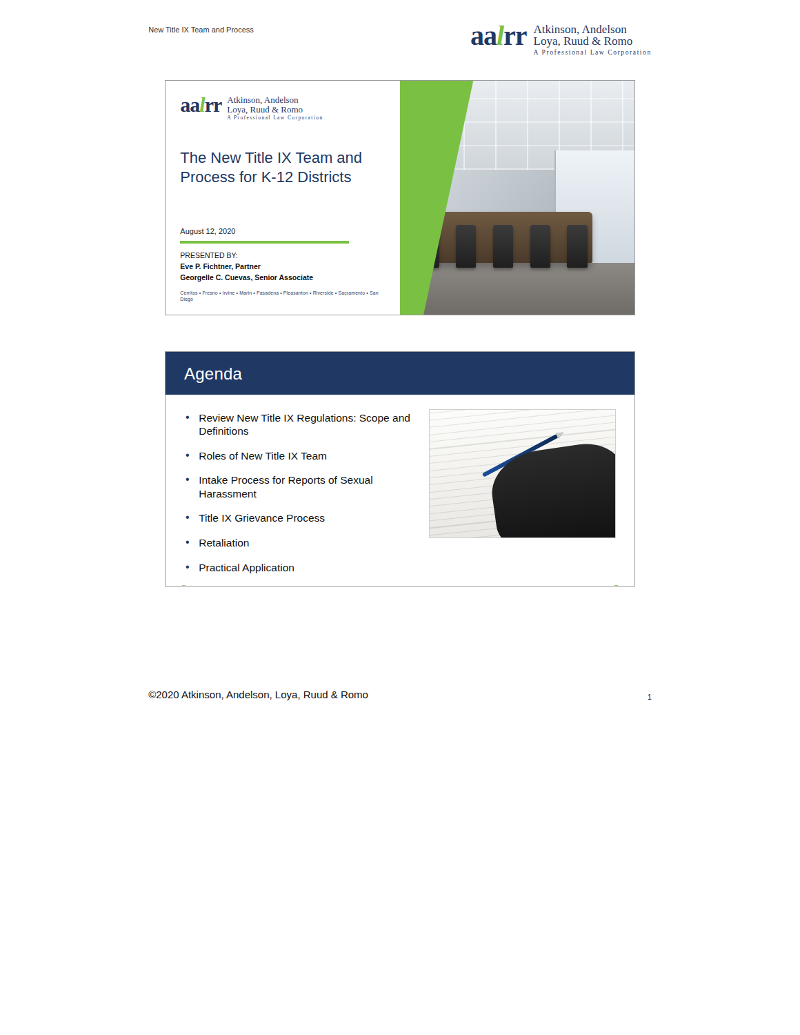New Title IX Team and Process
aalrr
Atkinson, Andelson
Loya, Ruud & Romo
A Professional Law Corporation
aalrr
Atkinson, Andelson
Loya, Ruud & Romo
A Professional Law Corporation
The New Title IX Team and Process for K-12 Districts
August 12, 2020
PRESENTED BY:
Eve P. Fichtner, Partner
Georgelle C. Cuevas, Senior Associate
Cerritos • Fresno • Irvine • Marin • Pasadena • Pleasanton • Riverside • Sacramento • San Diego
Agenda
Review New Title IX Regulations: Scope and Definitions
Roles of New Title IX Team
Intake Process for Reports of Sexual Harassment
Title IX Grievance Process
Retaliation
Practical Application
aalrr
1
©2020 Atkinson, Andelson, Loya, Ruud & Romo
1